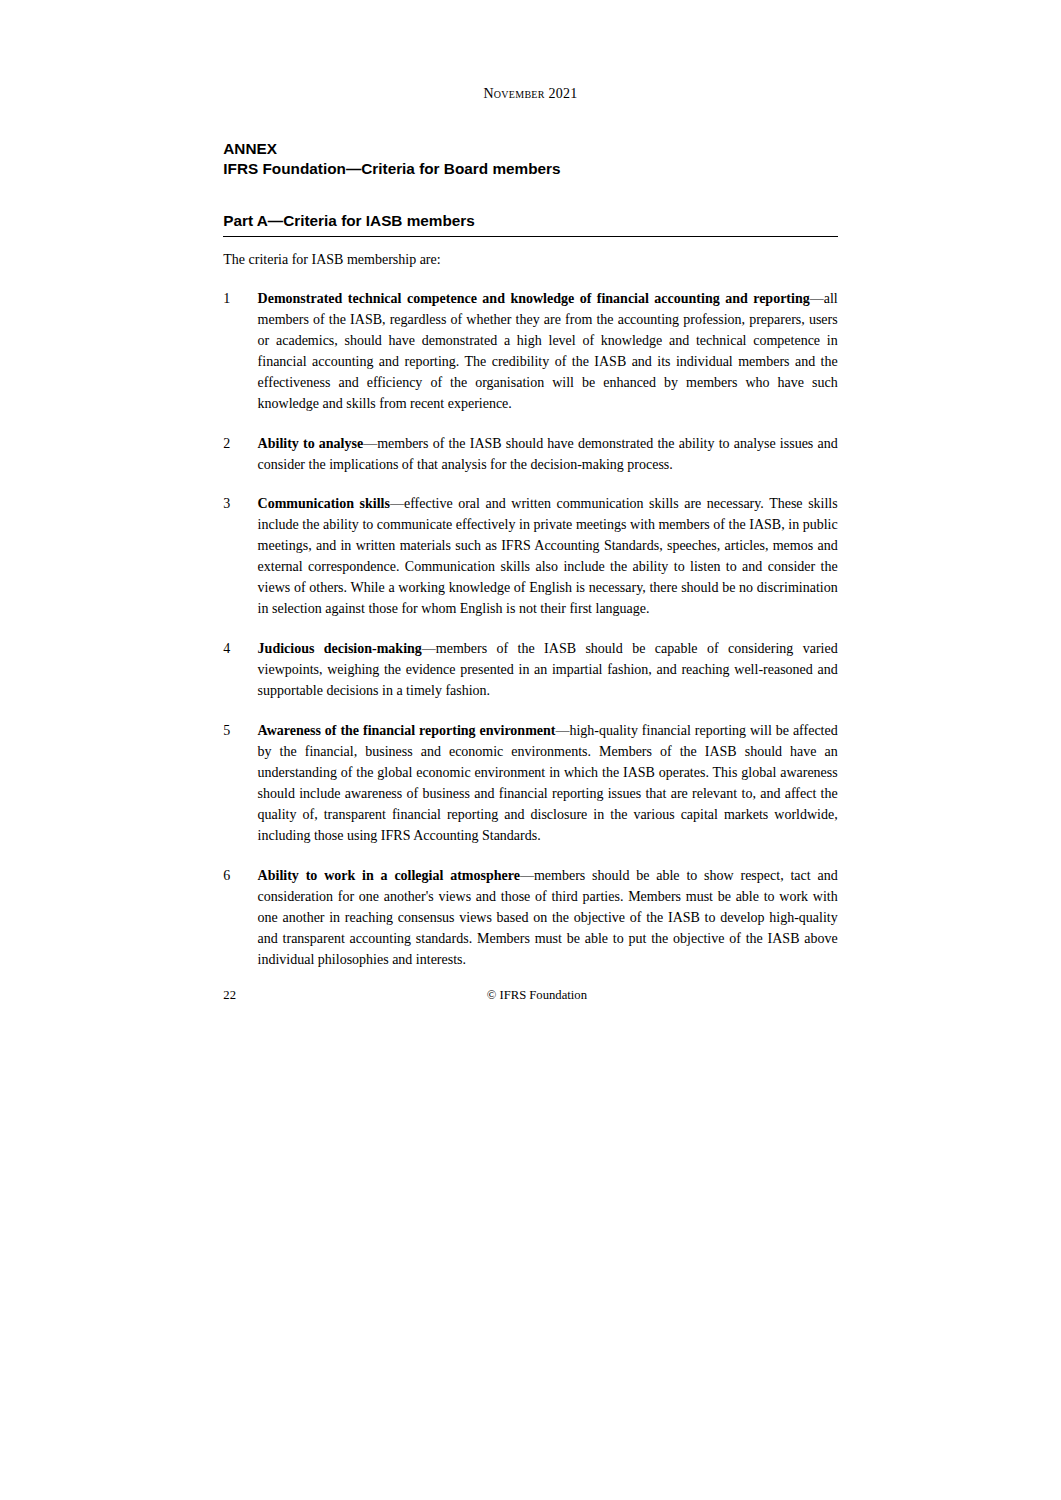November 2021
ANNEX
IFRS Foundation—Criteria for Board members
Part A—Criteria for IASB members
The criteria for IASB membership are:
Demonstrated technical competence and knowledge of financial accounting and reporting—all members of the IASB, regardless of whether they are from the accounting profession, preparers, users or academics, should have demonstrated a high level of knowledge and technical competence in financial accounting and reporting. The credibility of the IASB and its individual members and the effectiveness and efficiency of the organisation will be enhanced by members who have such knowledge and skills from recent experience.
Ability to analyse—members of the IASB should have demonstrated the ability to analyse issues and consider the implications of that analysis for the decision-making process.
Communication skills—effective oral and written communication skills are necessary. These skills include the ability to communicate effectively in private meetings with members of the IASB, in public meetings, and in written materials such as IFRS Accounting Standards, speeches, articles, memos and external correspondence. Communication skills also include the ability to listen to and consider the views of others. While a working knowledge of English is necessary, there should be no discrimination in selection against those for whom English is not their first language.
Judicious decision-making—members of the IASB should be capable of considering varied viewpoints, weighing the evidence presented in an impartial fashion, and reaching well-reasoned and supportable decisions in a timely fashion.
Awareness of the financial reporting environment—high-quality financial reporting will be affected by the financial, business and economic environments. Members of the IASB should have an understanding of the global economic environment in which the IASB operates. This global awareness should include awareness of business and financial reporting issues that are relevant to, and affect the quality of, transparent financial reporting and disclosure in the various capital markets worldwide, including those using IFRS Accounting Standards.
Ability to work in a collegial atmosphere—members should be able to show respect, tact and consideration for one another's views and those of third parties. Members must be able to work with one another in reaching consensus views based on the objective of the IASB to develop high-quality and transparent accounting standards. Members must be able to put the objective of the IASB above individual philosophies and interests.
22
© IFRS Foundation